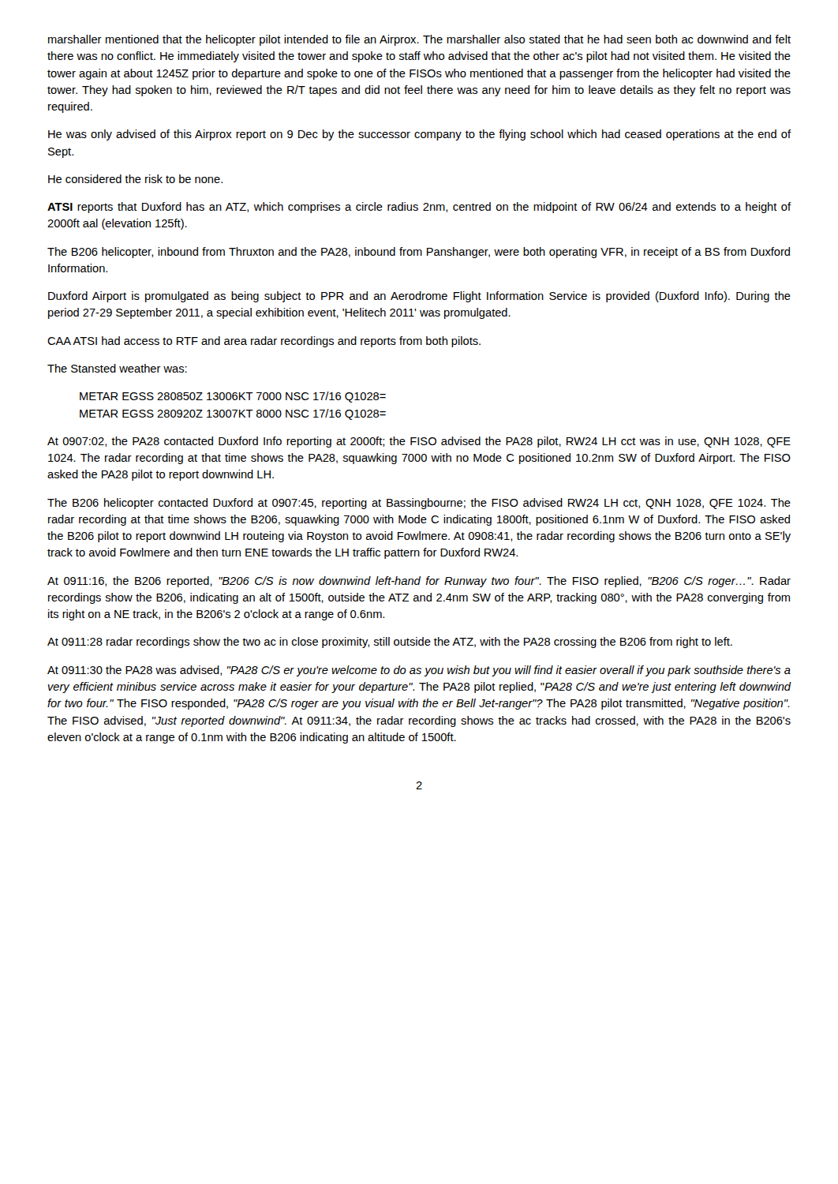marshaller mentioned that the helicopter pilot intended to file an Airprox. The marshaller also stated that he had seen both ac downwind and felt there was no conflict. He immediately visited the tower and spoke to staff who advised that the other ac's pilot had not visited them. He visited the tower again at about 1245Z prior to departure and spoke to one of the FISOs who mentioned that a passenger from the helicopter had visited the tower. They had spoken to him, reviewed the R/T tapes and did not feel there was any need for him to leave details as they felt no report was required.
He was only advised of this Airprox report on 9 Dec by the successor company to the flying school which had ceased operations at the end of Sept.
He considered the risk to be none.
ATSI reports that Duxford has an ATZ, which comprises a circle radius 2nm, centred on the midpoint of RW 06/24 and extends to a height of 2000ft aal (elevation 125ft).
The B206 helicopter, inbound from Thruxton and the PA28, inbound from Panshanger, were both operating VFR, in receipt of a BS from Duxford Information.
Duxford Airport is promulgated as being subject to PPR and an Aerodrome Flight Information Service is provided (Duxford Info). During the period 27-29 September 2011, a special exhibition event, 'Helitech 2011' was promulgated.
CAA ATSI had access to RTF and area radar recordings and reports from both pilots.
The Stansted weather was:
METAR EGSS 280850Z 13006KT 7000 NSC 17/16 Q1028=
METAR EGSS 280920Z 13007KT 8000 NSC 17/16 Q1028=
At 0907:02, the PA28 contacted Duxford Info reporting at 2000ft; the FISO advised the PA28 pilot, RW24 LH cct was in use, QNH 1028, QFE 1024. The radar recording at that time shows the PA28, squawking 7000 with no Mode C positioned 10.2nm SW of Duxford Airport. The FISO asked the PA28 pilot to report downwind LH.
The B206 helicopter contacted Duxford at 0907:45, reporting at Bassingbourne; the FISO advised RW24 LH cct, QNH 1028, QFE 1024. The radar recording at that time shows the B206, squawking 7000 with Mode C indicating 1800ft, positioned 6.1nm W of Duxford. The FISO asked the B206 pilot to report downwind LH routeing via Royston to avoid Fowlmere. At 0908:41, the radar recording shows the B206 turn onto a SE'ly track to avoid Fowlmere and then turn ENE towards the LH traffic pattern for Duxford RW24.
At 0911:16, the B206 reported, "B206 C/S is now downwind left-hand for Runway two four". The FISO replied, "B206 C/S roger…". Radar recordings show the B206, indicating an alt of 1500ft, outside the ATZ and 2.4nm SW of the ARP, tracking 080°, with the PA28 converging from its right on a NE track, in the B206's 2 o'clock at a range of 0.6nm.
At 0911:28 radar recordings show the two ac in close proximity, still outside the ATZ, with the PA28 crossing the B206 from right to left.
At 0911:30 the PA28 was advised, "PA28 C/S er you're welcome to do as you wish but you will find it easier overall if you park southside there's a very efficient minibus service across make it easier for your departure". The PA28 pilot replied, "PA28 C/S and we're just entering left downwind for two four." The FISO responded, "PA28 C/S roger are you visual with the er Bell Jet-ranger"? The PA28 pilot transmitted, "Negative position". The FISO advised, "Just reported downwind". At 0911:34, the radar recording shows the ac tracks had crossed, with the PA28 in the B206's eleven o'clock at a range of 0.1nm with the B206 indicating an altitude of 1500ft.
2